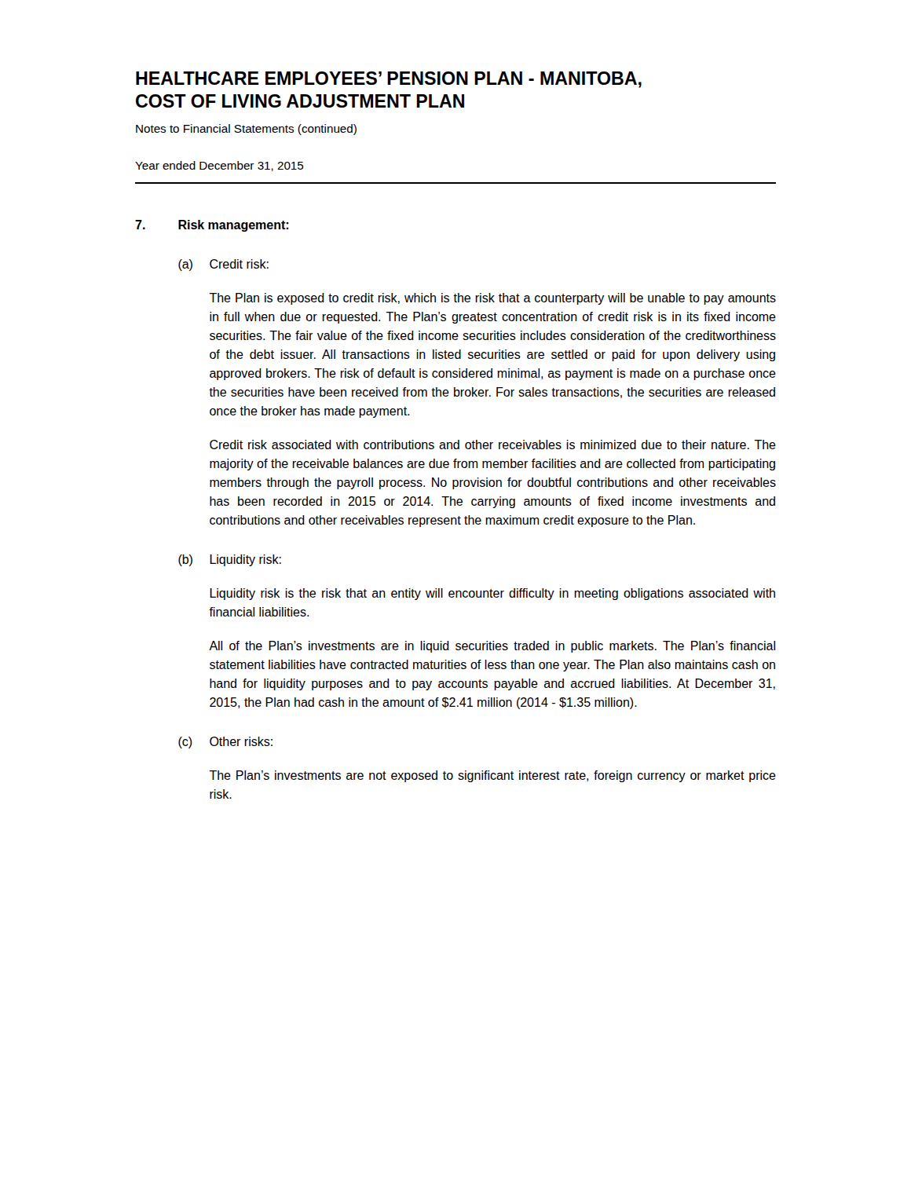HEALTHCARE EMPLOYEES’ PENSION PLAN - MANITOBA,
COST OF LIVING ADJUSTMENT PLAN
Notes to Financial Statements (continued)
Year ended December 31, 2015
7. Risk management:
(a) Credit risk:
The Plan is exposed to credit risk, which is the risk that a counterparty will be unable to pay amounts in full when due or requested. The Plan’s greatest concentration of credit risk is in its fixed income securities. The fair value of the fixed income securities includes consideration of the creditworthiness of the debt issuer. All transactions in listed securities are settled or paid for upon delivery using approved brokers. The risk of default is considered minimal, as payment is made on a purchase once the securities have been received from the broker. For sales transactions, the securities are released once the broker has made payment.
Credit risk associated with contributions and other receivables is minimized due to their nature. The majority of the receivable balances are due from member facilities and are collected from participating members through the payroll process. No provision for doubtful contributions and other receivables has been recorded in 2015 or 2014. The carrying amounts of fixed income investments and contributions and other receivables represent the maximum credit exposure to the Plan.
(b) Liquidity risk:
Liquidity risk is the risk that an entity will encounter difficulty in meeting obligations associated with financial liabilities.
All of the Plan’s investments are in liquid securities traded in public markets. The Plan’s financial statement liabilities have contracted maturities of less than one year. The Plan also maintains cash on hand for liquidity purposes and to pay accounts payable and accrued liabilities. At December 31, 2015, the Plan had cash in the amount of $2.41 million (2014 - $1.35 million).
(c) Other risks:
The Plan’s investments are not exposed to significant interest rate, foreign currency or market price risk.